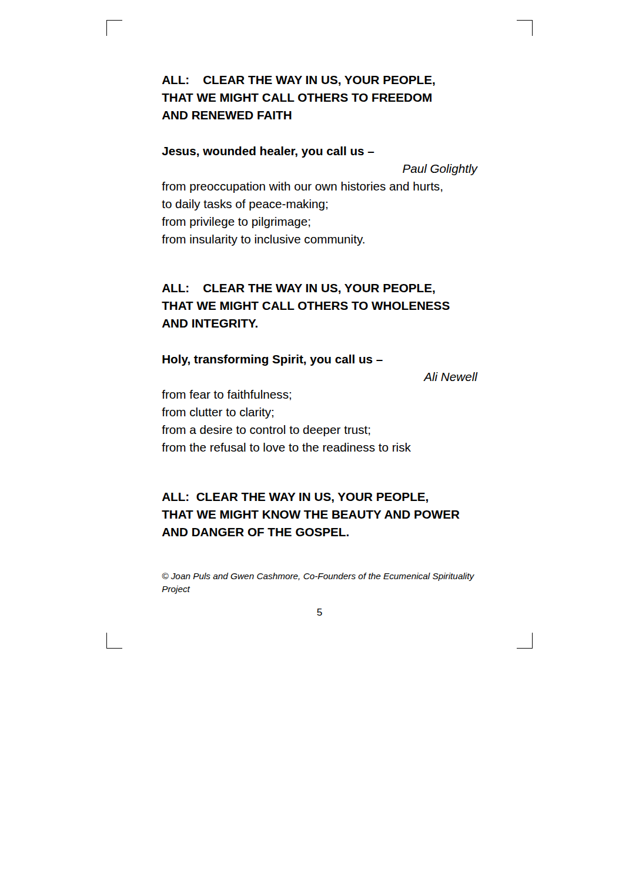ALL: CLEAR THE WAY IN US, YOUR PEOPLE,
THAT WE MIGHT CALL OTHERS TO FREEDOM
AND RENEWED FAITH
Jesus, wounded healer, you call us –
Paul Golightly
from preoccupation with our own histories and hurts,
to daily tasks of peace-making;
from privilege to pilgrimage;
from insularity to inclusive community.
ALL: CLEAR THE WAY IN US, YOUR PEOPLE,
THAT WE MIGHT CALL OTHERS TO WHOLENESS
AND INTEGRITY.
Holy, transforming Spirit, you call us –
Ali Newell
from fear to faithfulness;
from clutter to clarity;
from a desire to control to deeper trust;
from the refusal to love to the readiness to risk
ALL: CLEAR THE WAY IN US, YOUR PEOPLE,
THAT WE MIGHT KNOW THE BEAUTY AND POWER
AND DANGER OF THE GOSPEL.
© Joan Puls and Gwen Cashmore, Co-Founders of the Ecumenical Spirituality Project
5